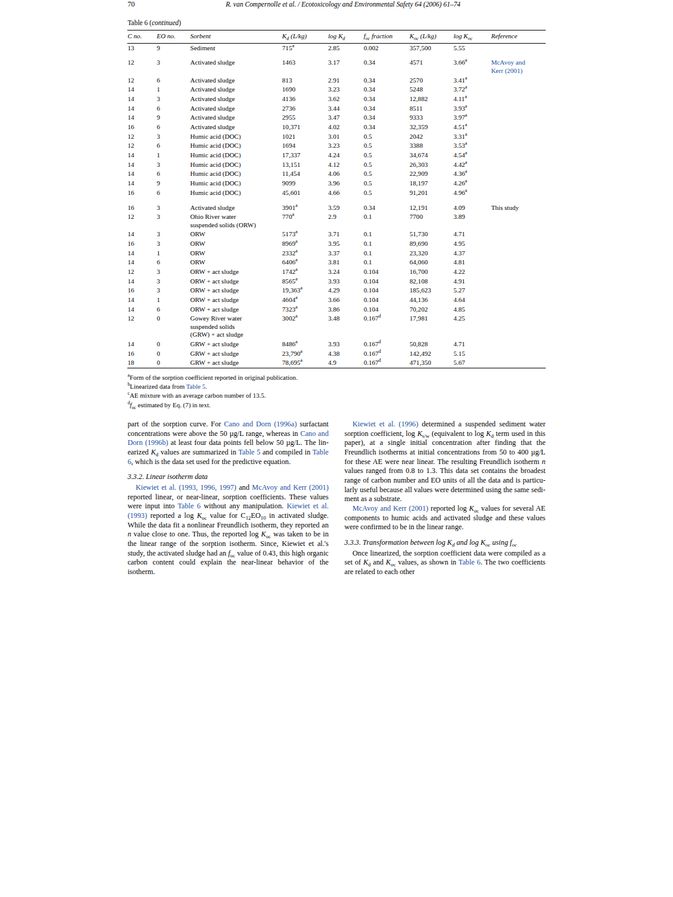70 R. van Compernolle et al. / Ecotoxicology and Environmental Safety 64 (2006) 61–74
Table 6 (continued)
| C no. | EO no. | Sorbent | K d (L/kg) | log K d | f oc fraction | K oc (L/kg) | log K oc | Reference |
| --- | --- | --- | --- | --- | --- | --- | --- | --- |
| 13 | 9 | Sediment | 715 a | 2.85 | 0.002 | 357,500 | 5.55 | |
| 12 | 3 | Activated sludge | 1463 | 3.17 | 0.34 | 4571 | 3.66 a | McAvoy and Kerr (2001) |
| 12 | 6 | Activated sludge | 813 | 2.91 | 0.34 | 2570 | 3.41 a | |
| 14 | 1 | Activated sludge | 1690 | 3.23 | 0.34 | 5248 | 3.72 a | |
| 14 | 3 | Activated sludge | 4136 | 3.62 | 0.34 | 12,882 | 4.11 a | |
| 14 | 6 | Activated sludge | 2736 | 3.44 | 0.34 | 8511 | 3.93 a | |
| 14 | 9 | Activated sludge | 2955 | 3.47 | 0.34 | 9333 | 3.97 a | |
| 16 | 6 | Activated sludge | 10,371 | 4.02 | 0.34 | 32,359 | 4.51 a | |
| 12 | 3 | Humic acid (DOC) | 1021 | 3.01 | 0.5 | 2042 | 3.31 a | |
| 12 | 6 | Humic acid (DOC) | 1694 | 3.23 | 0.5 | 3388 | 3.53 a | |
| 14 | 1 | Humic acid (DOC) | 17,337 | 4.24 | 0.5 | 34,674 | 4.54 a | |
| 14 | 3 | Humic acid (DOC) | 13,151 | 4.12 | 0.5 | 26,303 | 4.42 a | |
| 14 | 6 | Humic acid (DOC) | 11,454 | 4.06 | 0.5 | 22,909 | 4.36 a | |
| 14 | 9 | Humic acid (DOC) | 9099 | 3.96 | 0.5 | 18,197 | 4.26 a | |
| 16 | 6 | Humic acid (DOC) | 45,601 | 4.66 | 0.5 | 91,201 | 4.96 a | |
| 16 | 3 | Activated sludge | 3901 a | 3.59 | 0.34 | 12,191 | 4.09 | This study |
| 12 | 3 | Ohio River water suspended solids (ORW) | 770 a | 2.9 | 0.1 | 7700 | 3.89 | |
| 14 | 3 | ORW | 5173 a | 3.71 | 0.1 | 51,730 | 4.71 | |
| 16 | 3 | ORW | 8969 a | 3.95 | 0.1 | 89,690 | 4.95 | |
| 14 | 1 | ORW | 2332 a | 3.37 | 0.1 | 23,320 | 4.37 | |
| 14 | 6 | ORW | 6406 a | 3.81 | 0.1 | 64,060 | 4.81 | |
| 12 | 3 | ORW + act sludge | 1742 a | 3.24 | 0.104 | 16,700 | 4.22 | |
| 14 | 3 | ORW + act sludge | 8565 a | 3.93 | 0.104 | 82,108 | 4.91 | |
| 16 | 3 | ORW + act sludge | 19,363 a | 4.29 | 0.104 | 185,623 | 5.27 | |
| 14 | 1 | ORW + act sludge | 4604 a | 3.66 | 0.104 | 44,136 | 4.64 | |
| 14 | 6 | ORW + act sludge | 7323 a | 3.86 | 0.104 | 70,202 | 4.85 | |
| 12 | 0 | Gowey River water suspended solids (GRW) + act sludge | 3002 a | 3.48 | 0.167 d | 17,981 | 4.25 | |
| 14 | 0 | GRW + act sludge | 8486 a | 3.93 | 0.167 d | 50,828 | 4.71 | |
| 16 | 0 | GRW + act sludge | 23,790 a | 4.38 | 0.167 d | 142,492 | 5.15 | |
| 18 | 0 | GRW + act sludge | 78,695 a | 4.9 | 0.167 d | 471,350 | 5.67 | |
aForm of the sorption coefficient reported in original publication.
bLinearized data from Table 5.
cAE mixture with an average carbon number of 13.5.
dfoc estimated by Eq. (7) in text.
part of the sorption curve. For Cano and Dorn (1996a) surfactant concentrations were above the 50 µg/L range, whereas in Cano and Dorn (1996b) at least four data points fell below 50 µg/L. The linearized Kd values are summarized in Table 5 and compiled in Table 6, which is the data set used for the predictive equation.
3.3.2. Linear isotherm data
Kiewiet et al. (1993, 1996, 1997) and McAvoy and Kerr (2001) reported linear, or near-linear, sorption coefficients. These values were input into Table 6 without any manipulation. Kiewiet et al. (1993) reported a log Koc value for C12EO10 in activated sludge. While the data fit a nonlinear Freundlich isotherm, they reported an n value close to one. Thus, the reported log Koc was taken to be in the linear range of the sorption isotherm. Since, Kiewiet et al.'s study, the activated sludge had an foc value of 0.43, this high organic carbon content could explain the near-linear behavior of the isotherm.
Kiewiet et al. (1996) determined a suspended sediment water sorption coefficient, log Ks/w (equivalent to log Kd term used in this paper), at a single initial concentration after finding that the Freundlich isotherms at initial concentrations from 50 to 400 µg/L for these AE were near linear. The resulting Freundlich isotherm n values ranged from 0.8 to 1.3. This data set contains the broadest range of carbon number and EO units of all the data and is particularly useful because all values were determined using the same sediment as a substrate.
McAvoy and Kerr (2001) reported log Koc values for several AE components to humic acids and activated sludge and these values were confirmed to be in the linear range.
3.3.3. Transformation between log Kd and log Koc using foc
Once linearized, the sorption coefficient data were compiled as a set of Kd and Koc values, as shown in Table 6. The two coefficients are related to each other